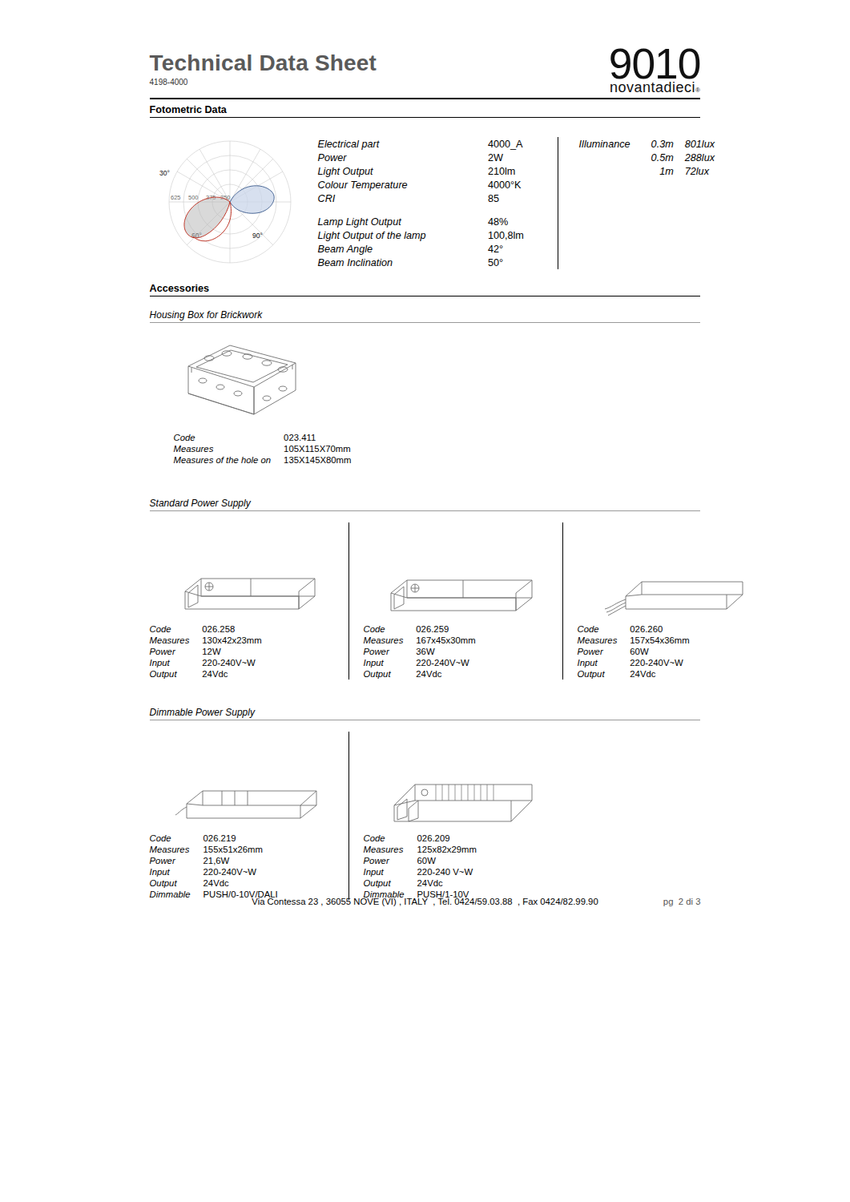Technical Data Sheet
4198-4000
9010
novantadieci®
Fotometric Data
625 500 375 250 30° 60° 90°
| Electrical part | 4000_A |
| Power | 2W |
| Light Output | 210lm |
| Colour Temperature | 4000°K |
| CRI | 85 |
| Lamp Light Output | 48% |
| Light Output of the lamp | 100,8lm |
| Beam Angle | 42° |
| Beam Inclination | 50° |
| Illuminance | 0.3m | 801lux |
| | 0.5m | 288lux |
| | 1m | 72lux |
Accessories
Housing Box for Brickwork
| Code | 023.411 |
| Measures | 105X115X70mm |
| Measures of the hole on | 135X145X80mm |
Standard Power Supply
| Code | 026.258 |
| Measures | 130x42x23mm |
| Power | 12W |
| Input | 220-240V~W |
| Output | 24Vdc |
| Code | 026.259 |
| Measures | 167x45x30mm |
| Power | 36W |
| Input | 220-240V~W |
| Output | 24Vdc |
| Code | 026.260 |
| Measures | 157x54x36mm |
| Power | 60W |
| Input | 220-240V~W |
| Output | 24Vdc |
Dimmable Power Supply
| Code | 026.219 |
| Measures | 155x51x26mm |
| Power | 21,6W |
| Input | 220-240V~W |
| Output | 24Vdc |
| Dimmable | PUSH/0-10V/DALI |
| Code | 026.209 |
| Measures | 125x82x29mm |
| Power | 60W |
| Input | 220-240 V~W |
| Output | 24Vdc |
| Dimmable | PUSH/1-10V |
Via Contessa 23 , 36055 NOVE (VI) , ITALY , Tel. 0424/59.03.88 , Fax 0424/82.99.90
pg 2 di 3